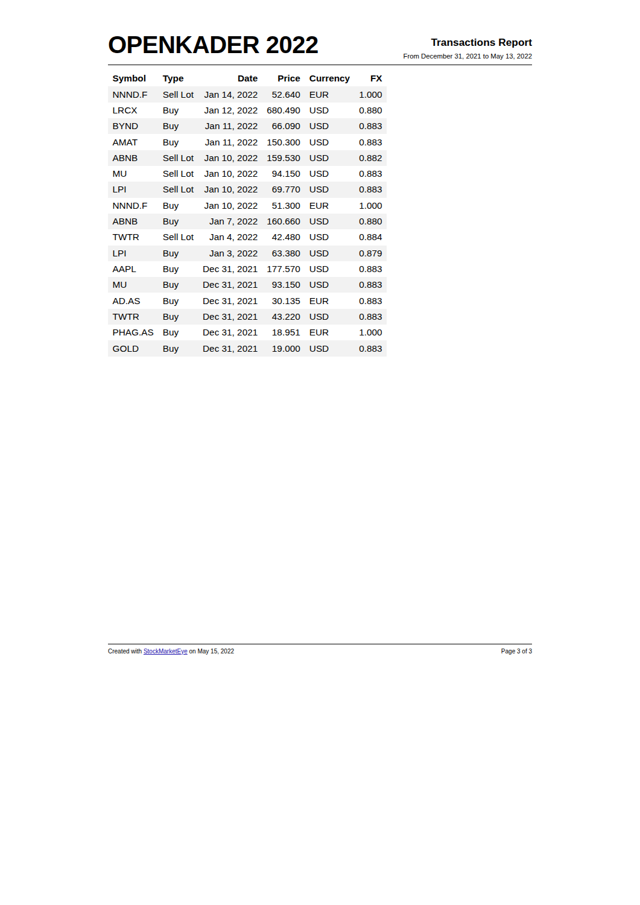OPENKADER 2022
Transactions Report
From December 31, 2021 to May 13, 2022
| Symbol | Type | Date | Price | Currency | FX |
| --- | --- | --- | --- | --- | --- |
| NNND.F | Sell Lot | Jan 14, 2022 | 52.640 | EUR | 1.000 |
| LRCX | Buy | Jan 12, 2022 | 680.490 | USD | 0.880 |
| BYND | Buy | Jan 11, 2022 | 66.090 | USD | 0.883 |
| AMAT | Buy | Jan 11, 2022 | 150.300 | USD | 0.883 |
| ABNB | Sell Lot | Jan 10, 2022 | 159.530 | USD | 0.882 |
| MU | Sell Lot | Jan 10, 2022 | 94.150 | USD | 0.883 |
| LPI | Sell Lot | Jan 10, 2022 | 69.770 | USD | 0.883 |
| NNND.F | Buy | Jan 10, 2022 | 51.300 | EUR | 1.000 |
| ABNB | Buy | Jan 7, 2022 | 160.660 | USD | 0.880 |
| TWTR | Sell Lot | Jan 4, 2022 | 42.480 | USD | 0.884 |
| LPI | Buy | Jan 3, 2022 | 63.380 | USD | 0.879 |
| AAPL | Buy | Dec 31, 2021 | 177.570 | USD | 0.883 |
| MU | Buy | Dec 31, 2021 | 93.150 | USD | 0.883 |
| AD.AS | Buy | Dec 31, 2021 | 30.135 | EUR | 0.883 |
| TWTR | Buy | Dec 31, 2021 | 43.220 | USD | 0.883 |
| PHAG.AS | Buy | Dec 31, 2021 | 18.951 | EUR | 1.000 |
| GOLD | Buy | Dec 31, 2021 | 19.000 | USD | 0.883 |
Created with StockMarketEye on May 15, 2022
Page 3 of 3